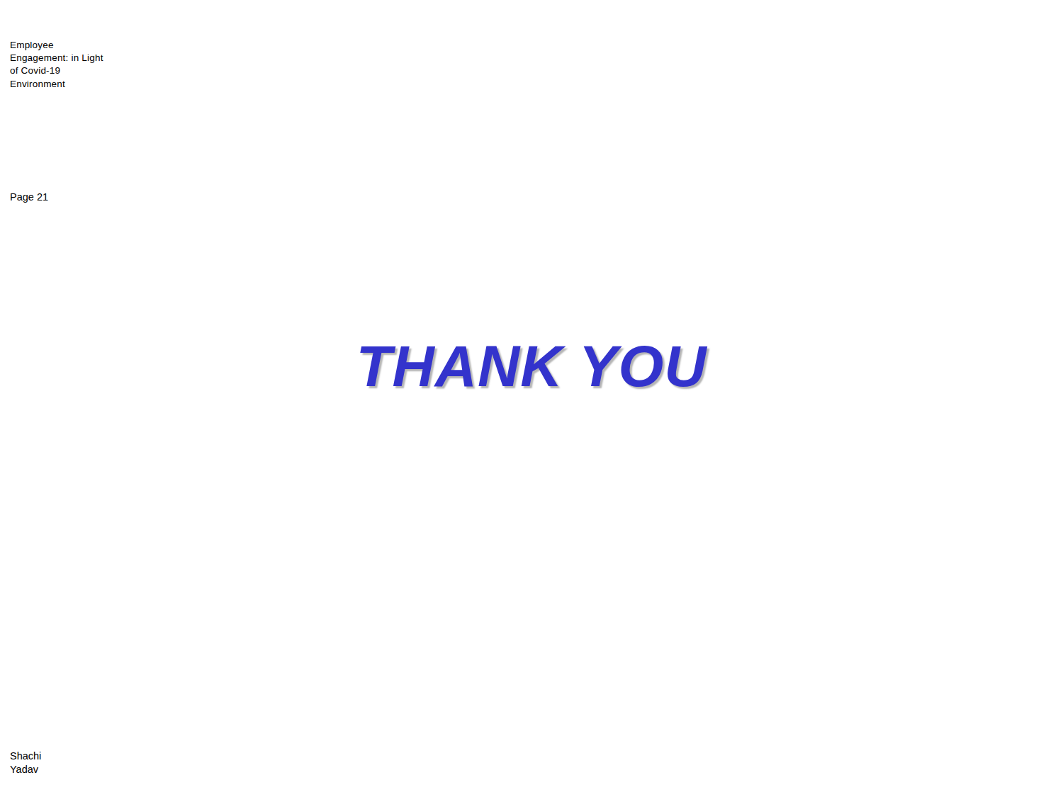Employee Engagement: in Light of Covid-19 Environment
Page 21
THANK YOU
Shachi
Yadav